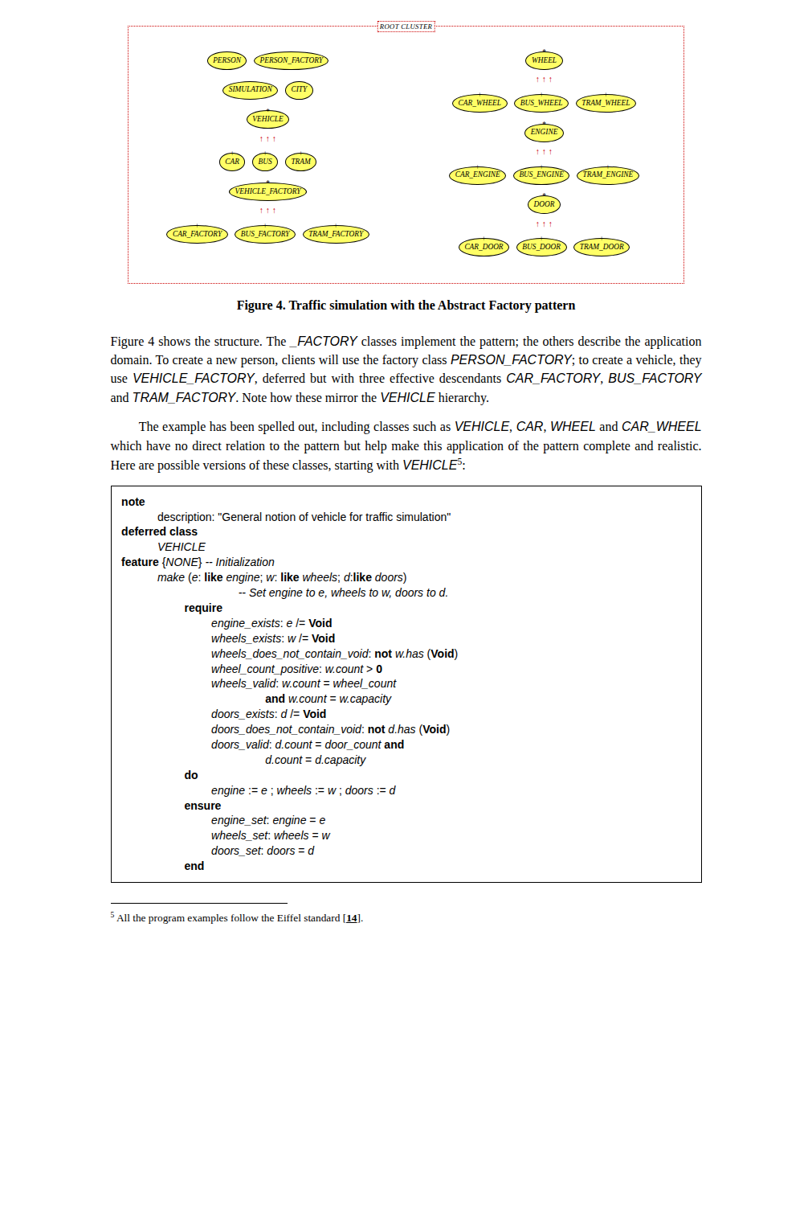ROOT CLUSTER
PERSON PERSON_FACTORY
SIMULATION CITY
VEHICLE
↑ ↑ ↑
CAR BUS TRAM
VEHICLE_FACTORY
↑ ↑ ↑
CAR_FACTORY BUS_FACTORY TRAM_FACTORY
WHEEL
↑ ↑ ↑
CAR_WHEEL BUS_WHEEL TRAM_WHEEL
ENGINE
↑ ↑ ↑
CAR_ENGINE BUS_ENGINE TRAM_ENGINE
DOOR
↑ ↑ ↑
CAR_DOOR BUS_DOOR TRAM_DOOR
Figure 4. Traffic simulation with the Abstract Factory pattern
Figure 4 shows the structure. The _FACTORY classes implement the pattern; the others describe the application domain. To create a new person, clients will use the factory class PERSON_FACTORY; to create a vehicle, they use VEHICLE_FACTORY, deferred but with three effective descendants CAR_FACTORY, BUS_FACTORY and TRAM_FACTORY. Note how these mirror the VEHICLE hierarchy.
The example has been spelled out, including classes such as VEHICLE, CAR, WHEEL and CAR_WHEEL which have no direct relation to the pattern but help make this application of the pattern complete and realistic. Here are possible versions of these classes, starting with VEHICLE5:
note
description: "General notion of vehicle for traffic simulation"
deferred class
VEHICLE
feature {NONE} -- Initialization
make (e: like engine; w: like wheels; d:like doors)
-- Set engine to e, wheels to w, doors to d.
require
engine_exists: e /= Void
wheels_exists: w /= Void
wheels_does_not_contain_void: not w.has (Void)
wheel_count_positive: w.count > 0
wheels_valid: w.count = wheel_count
and w.count = w.capacity
doors_exists: d /= Void
doors_does_not_contain_void: not d.has (Void)
doors_valid: d.count = door_count and
d.count = d.capacity
do
engine := e ; wheels := w ; doors := d
ensure
engine_set: engine = e
wheels_set: wheels = w
doors_set: doors = d
end
5 All the program examples follow the Eiffel standard [14].